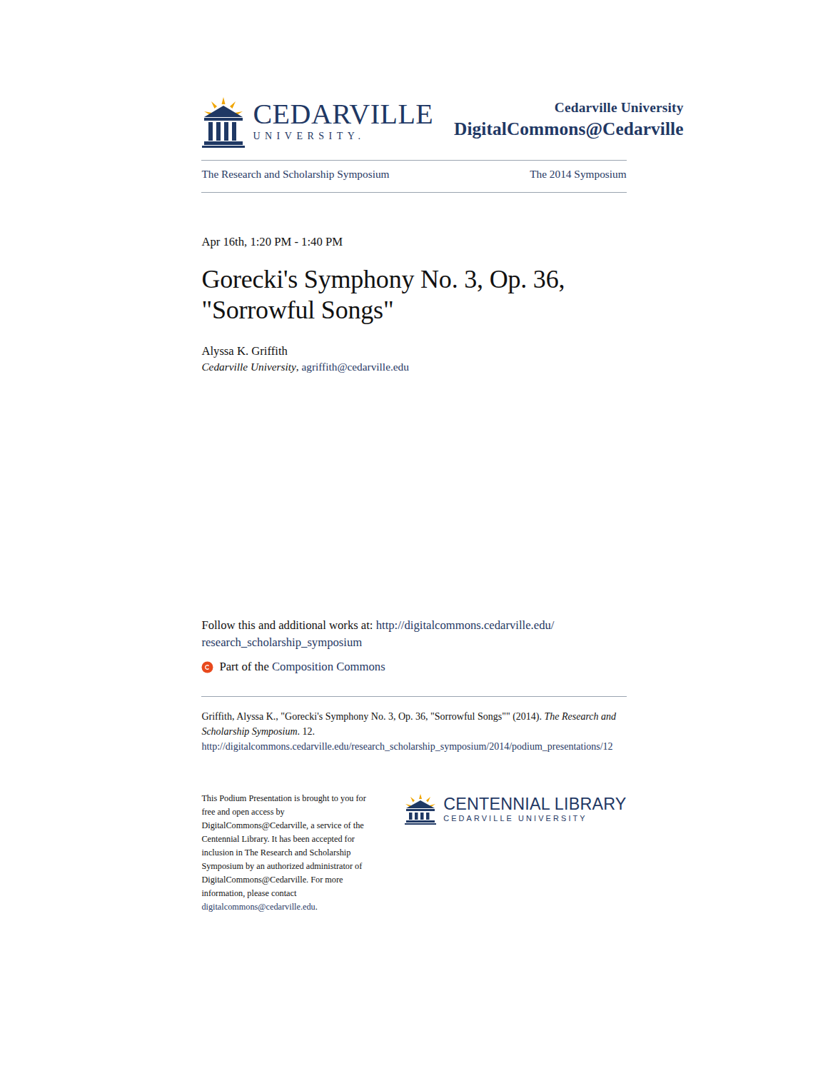CEDARVILLE
UNIVERSITY.
Cedarville University
DigitalCommons@Cedarville
The Research and Scholarship Symposium The 2014 Symposium
Apr 16th, 1:20 PM - 1:40 PM
Gorecki's Symphony No. 3, Op. 36, "Sorrowful Songs"
Alyssa K. Griffith
Cedarville University, agriffith@cedarville.edu
Follow this and additional works at: http://digitalcommons.cedarville.edu/
research_scholarship_symposium
Part of the Composition Commons
Griffith, Alyssa K., "Gorecki's Symphony No. 3, Op. 36, "Sorrowful Songs"" (2014). The Research and Scholarship Symposium. 12.
http://digitalcommons.cedarville.edu/research_scholarship_symposium/2014/podium_presentations/12
This Podium Presentation is brought to you for free and open access by DigitalCommons@Cedarville, a service of the Centennial Library. It has been accepted for inclusion in The Research and Scholarship Symposium by an authorized administrator of DigitalCommons@Cedarville. For more information, please contact digitalcommons@cedarville.edu.
CENTENNIAL LIBRARY
CEDARVILLE UNIVERSITY